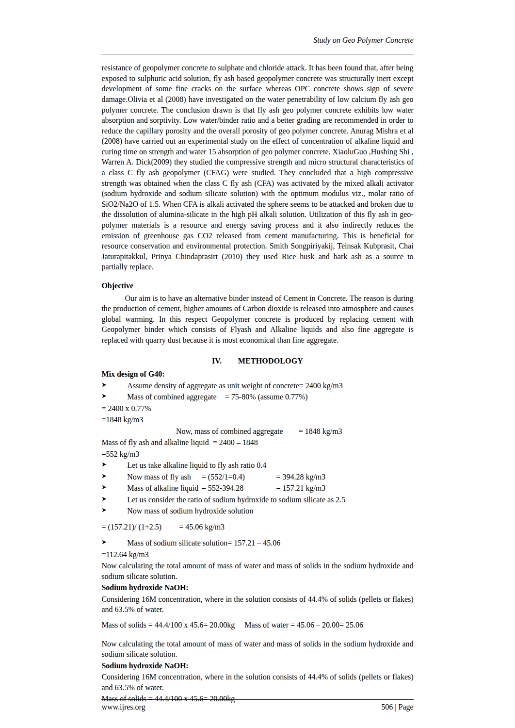Study on Geo Polymer Concrete
resistance of geopolymer concrete to sulphate and chloride attack. It has been found that, after being exposed to sulphuric acid solution, fly ash based geopolymer concrete was structurally inert except development of some fine cracks on the surface whereas OPC concrete shows sign of severe damage.Olivia et al (2008) have investigated on the water penetrability of low calcium fly ash geo polymer concrete. The conclusion drawn is that fly ash geo polymer concrete exhibits low water absorption and sorptivity. Low water/binder ratio and a better grading are recommended in order to reduce the capillary porosity and the overall porosity of geo polymer concrete. Anurag Mishra et al (2008) have carried out an experimental study on the effect of concentration of alkaline liquid and curing time on strength and water 15 absorption of geo polymer concrete. XiaoluGuo ,Hushing Shi , Warren A. Dick(2009) they studied the compressive strength and micro structural characteristics of a class C fly ash geopolymer (CFAG) were studied. They concluded that a high compressive strength was obtained when the class C fly ash (CFA) was activated by the mixed alkali activator (sodium hydroxide and sodium silicate solution) with the optimum modulus viz., molar ratio of SiO2/Na2O of 1.5. When CFA is alkali activated the sphere seems to be attacked and broken due to the dissolution of alumina-silicate in the high pH alkali solution. Utilization of this fly ash in geo-polymer materials is a resource and energy saving process and it also indirectly reduces the emission of greenhouse gas CO2 released from cement manufacturing. This is beneficial for resource conservation and environmental protection. Smith Songpiriyakij, Teinsak Kubprasit, Chai Jaturapitakkul, Prinya Chindaprasirt (2010) they used Rice husk and bark ash as a source to partially replace.
Objective
Our aim is to have an alternative binder instead of Cement in Concrete. The reason is during the production of cement, higher amounts of Carbon dioxide is released into atmosphere and causes global warming. In this respect Geopolymer concrete is produced by replacing cement with Geopolymer binder which consists of Flyash and Alkaline liquids and also fine aggregate is replaced with quarry dust because it is most economical than fine aggregate.
IV. METHODOLOGY
Mix design of G40:
Assume density of aggregate as unit weight of concrete= 2400 kg/m3
Mass of combined aggregate= 75-80% (assume 0.77%)
= 2400 x 0.77%
=1848 kg/m3
Now, mass of combined aggregate = 1848 kg/m3
Mass of fly ash and alkaline liquid = 2400 – 1848
=552 kg/m3
Let us take alkaline liquid to fly ash ratio 0.4
Now mass of fly ash= (552/1=0.4)= 394.28 kg/m3
Mass of alkaline liquid= 552-394.28= 157.21 kg/m3
Let us consider the ratio of sodium hydroxide to sodium silicate as 2.5
Now mass of sodium hydroxide solution
= (157.21)/ (1+2.5) = 45.06 kg/m3
Mass of sodium silicate solution= 157.21 – 45.06
=112.64 kg/m3
Now calculating the total amount of mass of water and mass of solids in the sodium hydroxide and sodium silicate solution.
Sodium hydroxide NaOH:
Considering 16M concentration, where in the solution consists of 44.4% of solids (pellets or flakes) and 63.5% of water.
Mass of solids = 44.4/100 x 45.6= 20.00kg Mass of water = 45.06 – 20.00= 25.06
Now calculating the total amount of mass of water and mass of solids in the sodium hydroxide and sodium silicate solution.
Sodium hydroxide NaOH:
Considering 16M concentration, where in the solution consists of 44.4% of solids (pellets or flakes) and 63.5% of water.
Mass of solids = 44.4/100 x 45.6= 20.00kg
www.ijres.org
506 | Page